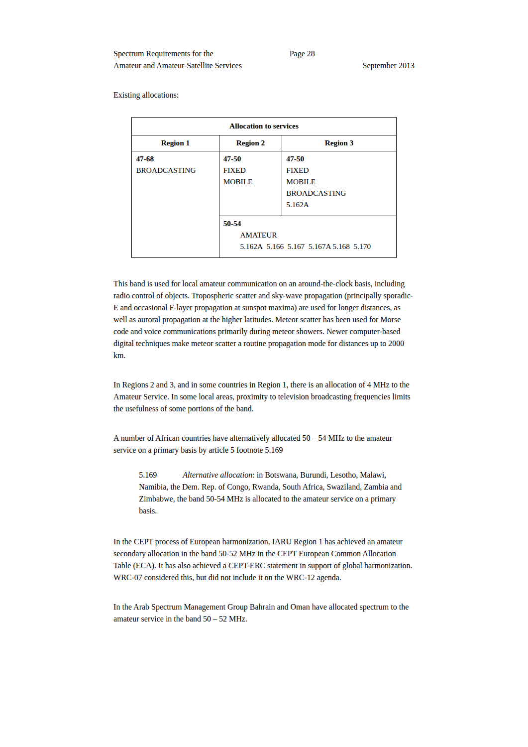Spectrum Requirements for the
Amateur and Amateur-Satellite Services
Page 28
September 2013
Existing allocations:
| Allocation to services |
| --- |
| Region 1 | Region 2 | Region 3 |
| 47-68 BROADCASTING | 47-50 FIXED MOBILE | 47-50 FIXED MOBILE BROADCASTING 5.162A |
| 50-54 AMATEUR 5.162A 5.166 5.167 5.167A 5.168 5.170 |
This band is used for local amateur communication on an around-the-clock basis, including radio control of objects. Tropospheric scatter and sky-wave propagation (principally sporadic-E and occasional F-layer propagation at sunspot maxima) are used for longer distances, as well as auroral propagation at the higher latitudes. Meteor scatter has been used for Morse code and voice communications primarily during meteor showers. Newer computer-based digital techniques make meteor scatter a routine propagation mode for distances up to 2000 km.
In Regions 2 and 3, and in some countries in Region 1, there is an allocation of 4 MHz to the Amateur Service. In some local areas, proximity to television broadcasting frequencies limits the usefulness of some portions of the band.
A number of African countries have alternatively allocated 50 – 54 MHz to the amateur service on a primary basis by article 5 footnote 5.169
5.169 Alternative allocation: in Botswana, Burundi, Lesotho, Malawi, Namibia, the Dem. Rep. of Congo, Rwanda, South Africa, Swaziland, Zambia and Zimbabwe, the band 50-54 MHz is allocated to the amateur service on a primary basis.
In the CEPT process of European harmonization, IARU Region 1 has achieved an amateur secondary allocation in the band 50-52 MHz in the CEPT European Common Allocation Table (ECA). It has also achieved a CEPT-ERC statement in support of global harmonization. WRC-07 considered this, but did not include it on the WRC-12 agenda.
In the Arab Spectrum Management Group Bahrain and Oman have allocated spectrum to the amateur service in the band 50 – 52 MHz.